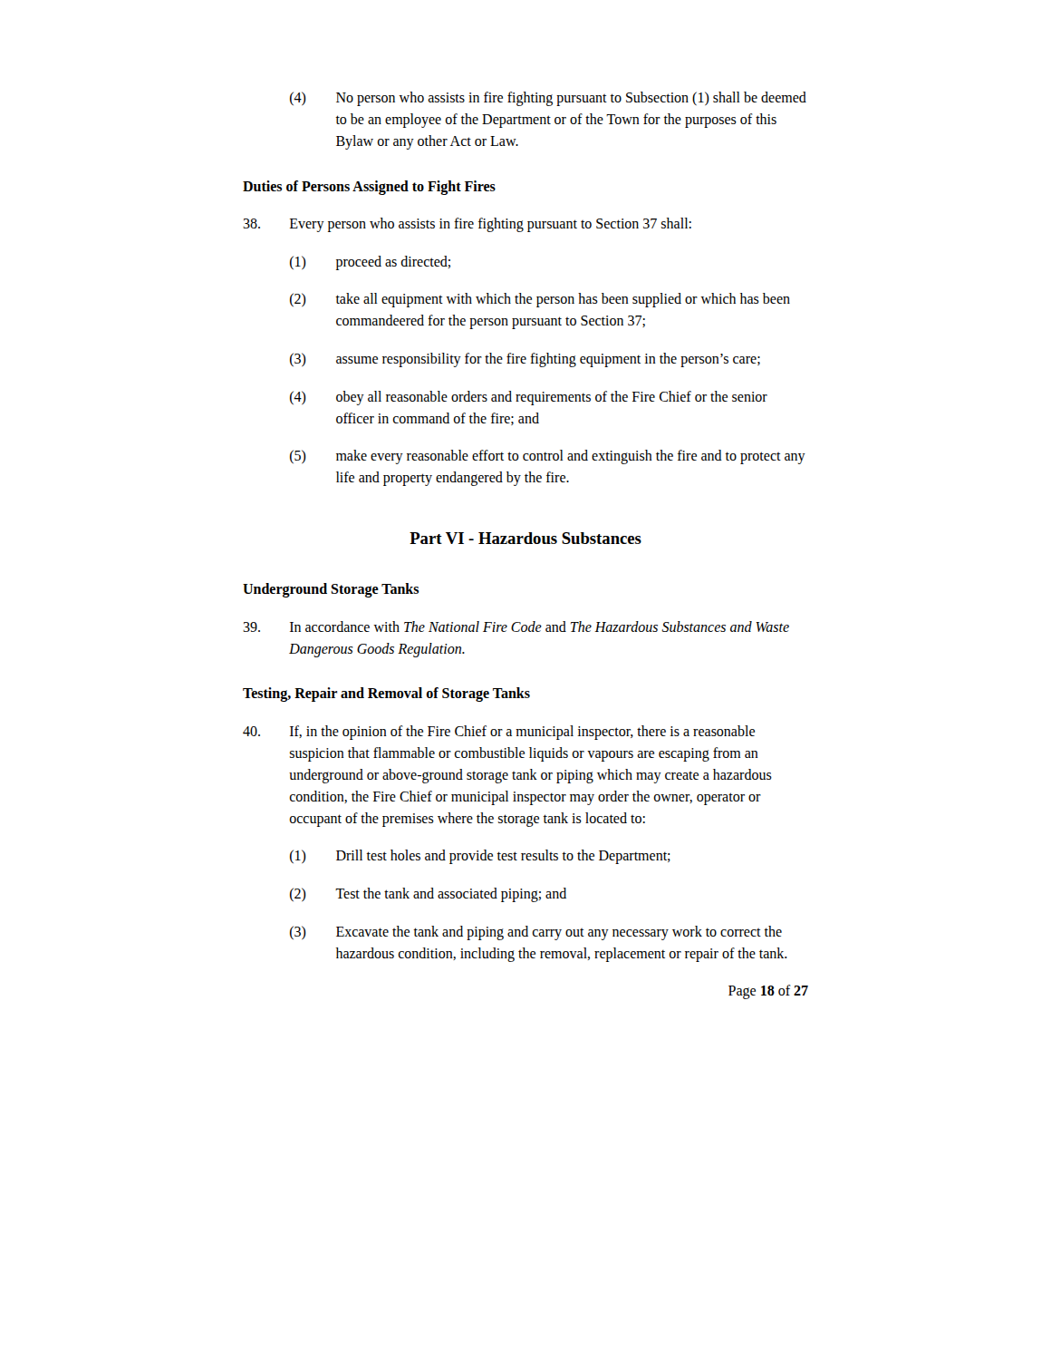(4)
No person who assists in fire fighting pursuant to Subsection (1) shall be deemed to be an employee of the Department or of the Town for the purposes of this Bylaw or any other Act or Law.
Duties of Persons Assigned to Fight Fires
38.
Every person who assists in fire fighting pursuant to Section 37 shall:
(1)
proceed as directed;
(2)
take all equipment with which the person has been supplied or which has been commandeered for the person pursuant to Section 37;
(3)
assume responsibility for the fire fighting equipment in the person’s care;
(4)
obey all reasonable orders and requirements of the Fire Chief or the senior officer in command of the fire; and
(5)
make every reasonable effort to control and extinguish the fire and to protect any life and property endangered by the fire.
Part VI - Hazardous Substances
Underground Storage Tanks
39.
In accordance with The National Fire Code and The Hazardous Substances and Waste Dangerous Goods Regulation.
Testing, Repair and Removal of Storage Tanks
40.
If, in the opinion of the Fire Chief or a municipal inspector, there is a reasonable suspicion that flammable or combustible liquids or vapours are escaping from an underground or above-ground storage tank or piping which may create a hazardous condition, the Fire Chief or municipal inspector may order the owner, operator or occupant of the premises where the storage tank is located to:
(1)
Drill test holes and provide test results to the Department;
(2)
Test the tank and associated piping; and
(3)
Excavate the tank and piping and carry out any necessary work to correct the hazardous condition, including the removal, replacement or repair of the tank.
Page 18 of 27